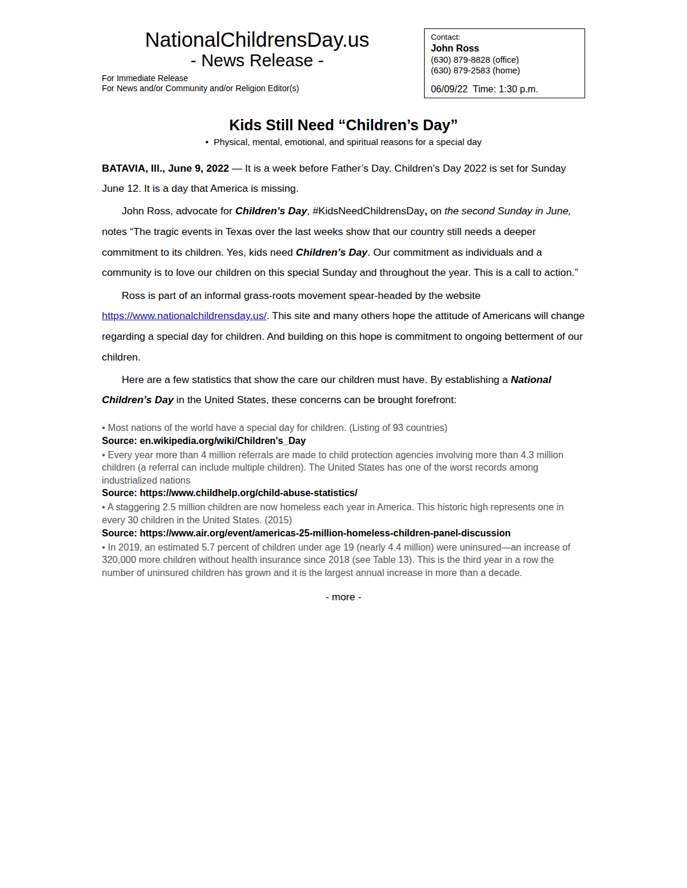NationalChildrensDay.us
- News Release -
For Immediate Release
For News and/or Community and/or Religion Editor(s)
Contact:
John Ross
(630) 879-8828 (office)
(630) 879-2583 (home)
06/09/22 Time: 1:30 p.m.
Kids Still Need “Children’s Day”
• Physical, mental, emotional, and spiritual reasons for a special day
BATAVIA, Ill., June 9, 2022 — It is a week before Father’s Day. Children’s Day 2022 is set for Sunday June 12. It is a day that America is missing.
John Ross, advocate for Children’s Day, #KidsNeedChildrensDay, on the second Sunday in June, notes “The tragic events in Texas over the last weeks show that our country still needs a deeper commitment to its children. Yes, kids need Children’s Day. Our commitment as individuals and a community is to love our children on this special Sunday and throughout the year. This is a call to action.”
Ross is part of an informal grass-roots movement spear-headed by the website https://www.nationalchildrensday.us/. This site and many others hope the attitude of Americans will change regarding a special day for children. And building on this hope is commitment to ongoing betterment of our children.
Here are a few statistics that show the care our children must have. By establishing a National Children’s Day in the United States, these concerns can be brought forefront:
• Most nations of the world have a special day for children. (Listing of 93 countries)
Source: en.wikipedia.org/wiki/Children's_Day
• Every year more than 4 million referrals are made to child protection agencies involving more than 4.3 million children (a referral can include multiple children). The United States has one of the worst records among industrialized nations
Source: https://www.childhelp.org/child-abuse-statistics/
• A staggering 2.5 million children are now homeless each year in America. This historic high represents one in every 30 children in the United States. (2015)
Source: https://www.air.org/event/americas-25-million-homeless-children-panel-discussion
• In 2019, an estimated 5.7 percent of children under age 19 (nearly 4.4 million) were uninsured—an increase of 320,000 more children without health insurance since 2018 (see Table 13). This is the third year in a row the number of uninsured children has grown and it is the largest annual increase in more than a decade.
- more -